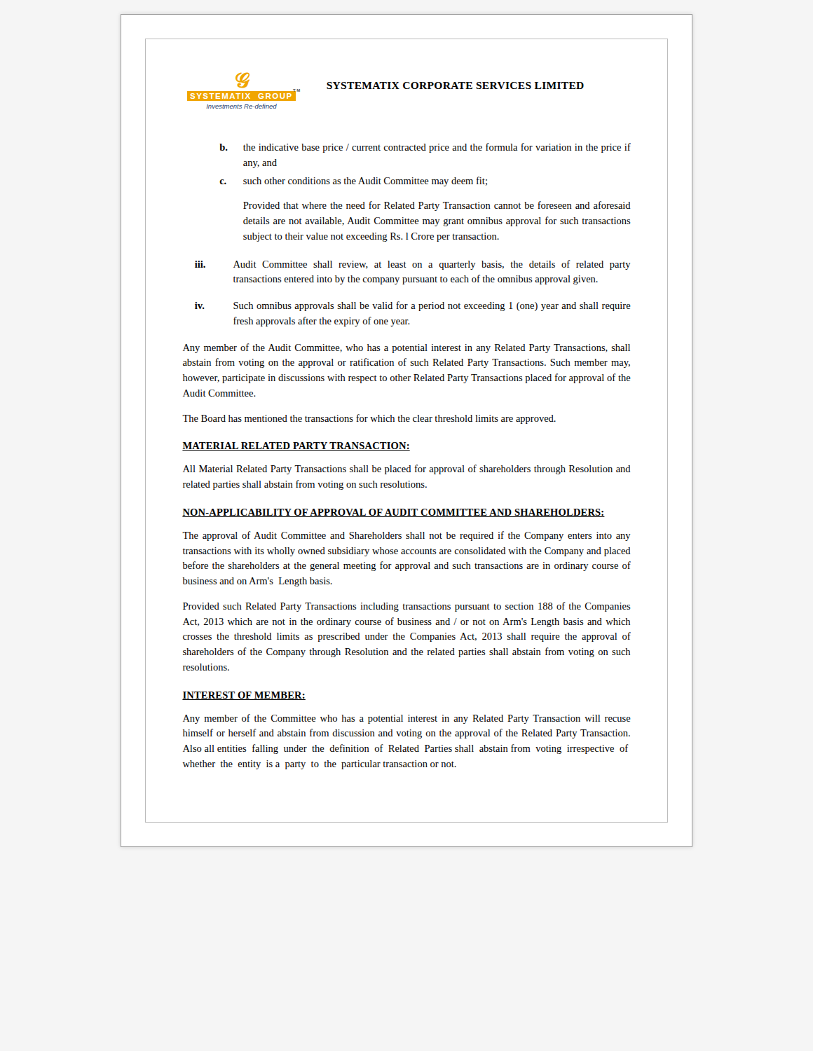𝒢 SYSTEMATIX GROUPTM
Investments Re-defined
SYSTEMATIX CORPORATE SERVICES LIMITED
b. the indicative base price / current contracted price and the formula for variation in the price if any, and
c. such other conditions as the Audit Committee may deem fit;
Provided that where the need for Related Party Transaction cannot be foreseen and aforesaid details are not available, Audit Committee may grant omnibus approval for such transactions subject to their value not exceeding Rs. l Crore per transaction.
iii. Audit Committee shall review, at least on a quarterly basis, the details of related party transactions entered into by the company pursuant to each of the omnibus approval given.
iv. Such omnibus approvals shall be valid for a period not exceeding 1 (one) year and shall require fresh approvals after the expiry of one year.
Any member of the Audit Committee, who has a potential interest in any Related Party Transactions, shall abstain from voting on the approval or ratification of such Related Party Transactions. Such member may, however, participate in discussions with respect to other Related Party Transactions placed for approval of the Audit Committee.
The Board has mentioned the transactions for which the clear threshold limits are approved.
Material Related Party Transaction:
All Material Related Party Transactions shall be placed for approval of shareholders through Resolution and related parties shall abstain from voting on such resolutions.
Non-Applicability of Approval of Audit Committee and Shareholders:
The approval of Audit Committee and Shareholders shall not be required if the Company enters into any transactions with its wholly owned subsidiary whose accounts are consolidated with the Company and placed before the shareholders at the general meeting for approval and such transactions are in ordinary course of business and on Arm's Length basis.
Provided such Related Party Transactions including transactions pursuant to section 188 of the Companies Act, 2013 which are not in the ordinary course of business and / or not on Arm's Length basis and which crosses the threshold limits as prescribed under the Companies Act, 2013 shall require the approval of shareholders of the Company through Resolution and the related parties shall abstain from voting on such resolutions.
Interest of Member:
Any member of the Committee who has a potential interest in any Related Party Transaction will recuse himself or herself and abstain from discussion and voting on the approval of the Related Party Transaction. Also all entities falling under the definition of Related Parties shall abstain from voting irrespective of whether the entity is a party to the particular transaction or not.